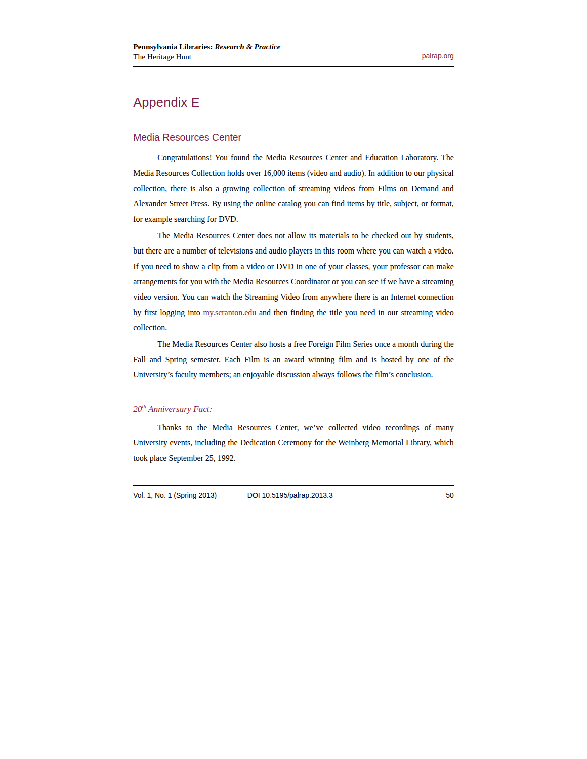Pennsylvania Libraries: Research & Practice
The Heritage Hunt
palrap.org
Appendix E
Media Resources Center
Congratulations! You found the Media Resources Center and Education Laboratory. The Media Resources Collection holds over 16,000 items (video and audio). In addition to our physical collection, there is also a growing collection of streaming videos from Films on Demand and Alexander Street Press. By using the online catalog you can find items by title, subject, or format, for example searching for DVD.
The Media Resources Center does not allow its materials to be checked out by students, but there are a number of televisions and audio players in this room where you can watch a video. If you need to show a clip from a video or DVD in one of your classes, your professor can make arrangements for you with the Media Resources Coordinator or you can see if we have a streaming video version. You can watch the Streaming Video from anywhere there is an Internet connection by first logging into my.scranton.edu and then finding the title you need in our streaming video collection.
The Media Resources Center also hosts a free Foreign Film Series once a month during the Fall and Spring semester. Each Film is an award winning film and is hosted by one of the University’s faculty members; an enjoyable discussion always follows the film’s conclusion.
20th Anniversary Fact:
Thanks to the Media Resources Center, we’ve collected video recordings of many University events, including the Dedication Ceremony for the Weinberg Memorial Library, which took place September 25, 1992.
Vol. 1, No. 1 (Spring 2013)
DOI 10.5195/palrap.2013.3
50